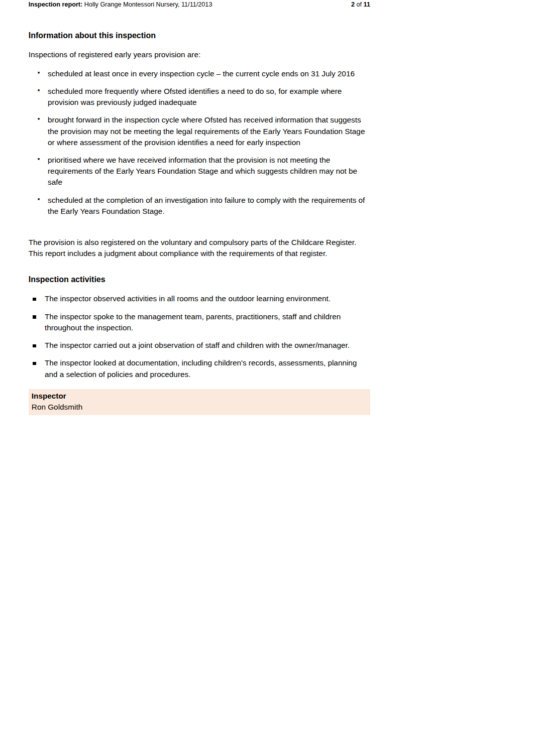Inspection report: Holly Grange Montessori Nursery, 11/11/2013
2 of 11
Information about this inspection
Inspections of registered early years provision are:
scheduled at least once in every inspection cycle – the current cycle ends on 31 July 2016
scheduled more frequently where Ofsted identifies a need to do so, for example where provision was previously judged inadequate
brought forward in the inspection cycle where Ofsted has received information that suggests the provision may not be meeting the legal requirements of the Early Years Foundation Stage or where assessment of the provision identifies a need for early inspection
prioritised where we have received information that the provision is not meeting the requirements of the Early Years Foundation Stage and which suggests children may not be safe
scheduled at the completion of an investigation into failure to comply with the requirements of the Early Years Foundation Stage.
The provision is also registered on the voluntary and compulsory parts of the Childcare Register. This report includes a judgment about compliance with the requirements of that register.
Inspection activities
The inspector observed activities in all rooms and the outdoor learning environment.
The inspector spoke to the management team, parents, practitioners, staff and children throughout the inspection.
The inspector carried out a joint observation of staff and children with the owner/manager.
The inspector looked at documentation, including children's records, assessments, planning and a selection of policies and procedures.
Inspector
Ron Goldsmith